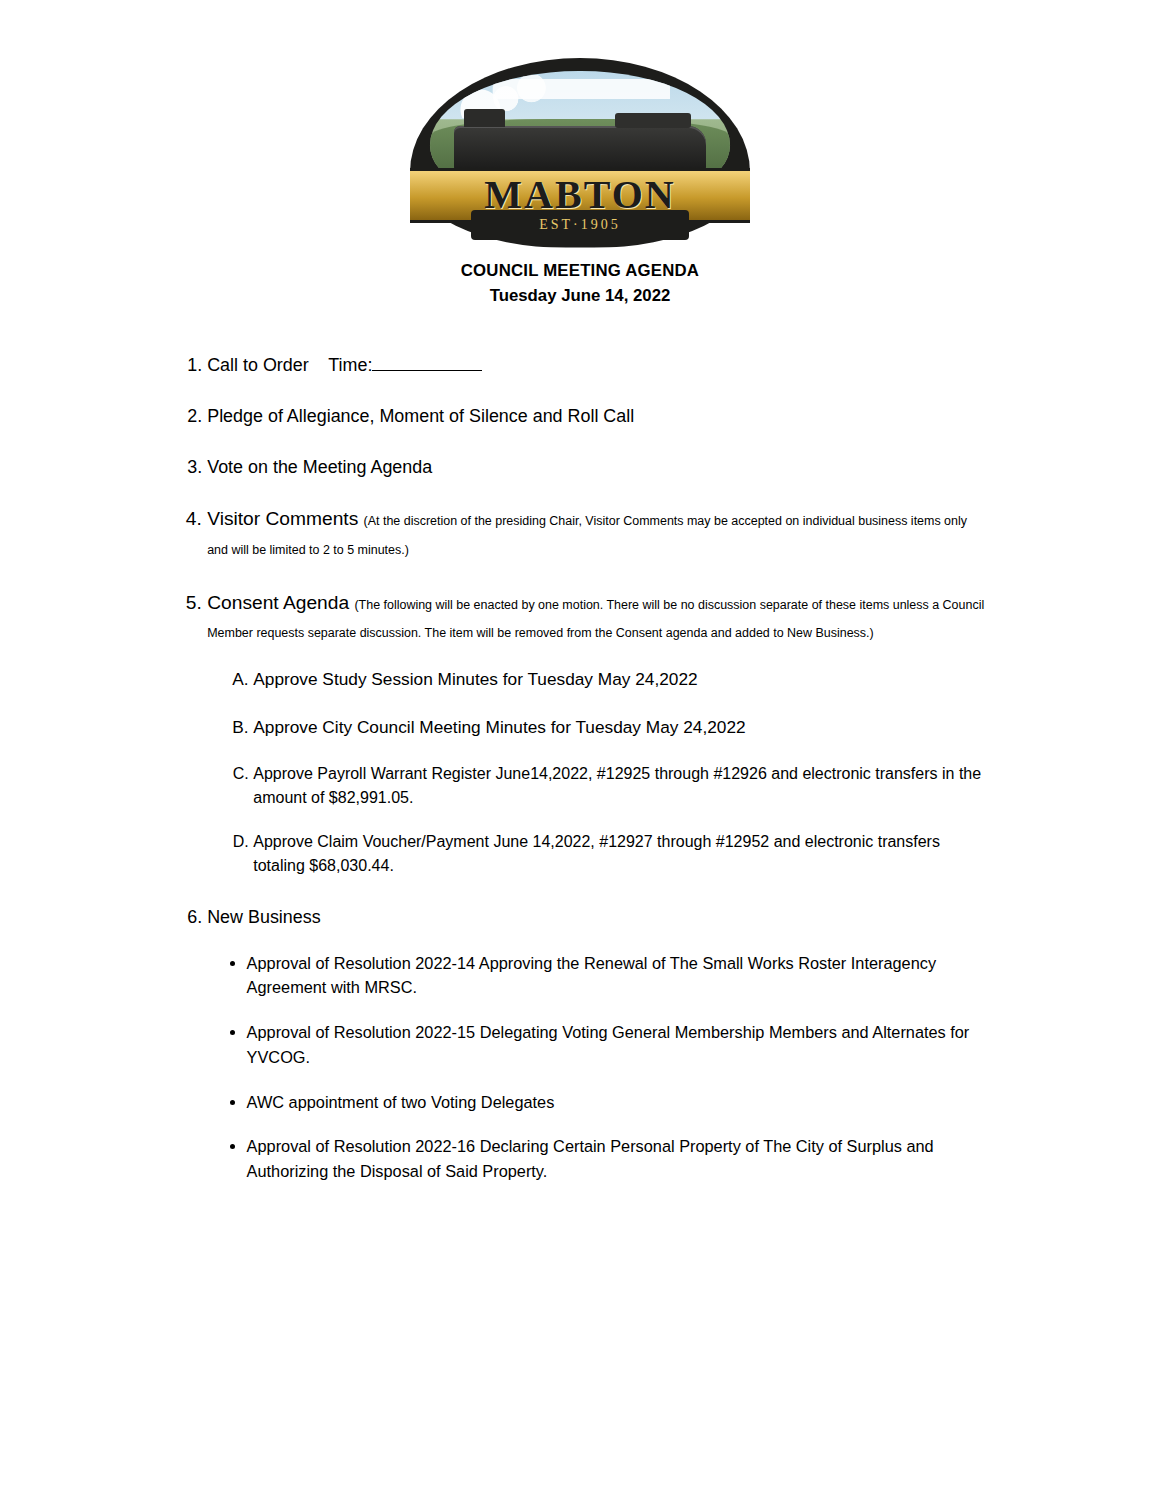MABTON
EST·1905
COUNCIL MEETING AGENDA
Tuesday June 14, 2022
Call to Order Time:
Pledge of Allegiance, Moment of Silence and Roll Call
Vote on the Meeting Agenda
Visitor Comments (At the discretion of the presiding Chair, Visitor Comments may be accepted on individual business items only and will be limited to 2 to 5 minutes.)
Consent Agenda (The following will be enacted by one motion. There will be no discussion separate of these items unless a Council Member requests separate discussion. The item will be removed from the Consent agenda and added to New Business.)
Approve Study Session Minutes for Tuesday May 24,2022
Approve City Council Meeting Minutes for Tuesday May 24,2022
Approve Payroll Warrant Register June14,2022, #12925 through #12926 and electronic transfers in the amount of $82,991.05.
Approve Claim Voucher/Payment June 14,2022, #12927 through #12952 and electronic transfers totaling $68,030.44.
New Business
Approval of Resolution 2022-14 Approving the Renewal of The Small Works Roster Interagency Agreement with MRSC.
Approval of Resolution 2022-15 Delegating Voting General Membership Members and Alternates for YVCOG.
AWC appointment of two Voting Delegates
Approval of Resolution 2022-16 Declaring Certain Personal Property of The City of Surplus and Authorizing the Disposal of Said Property.